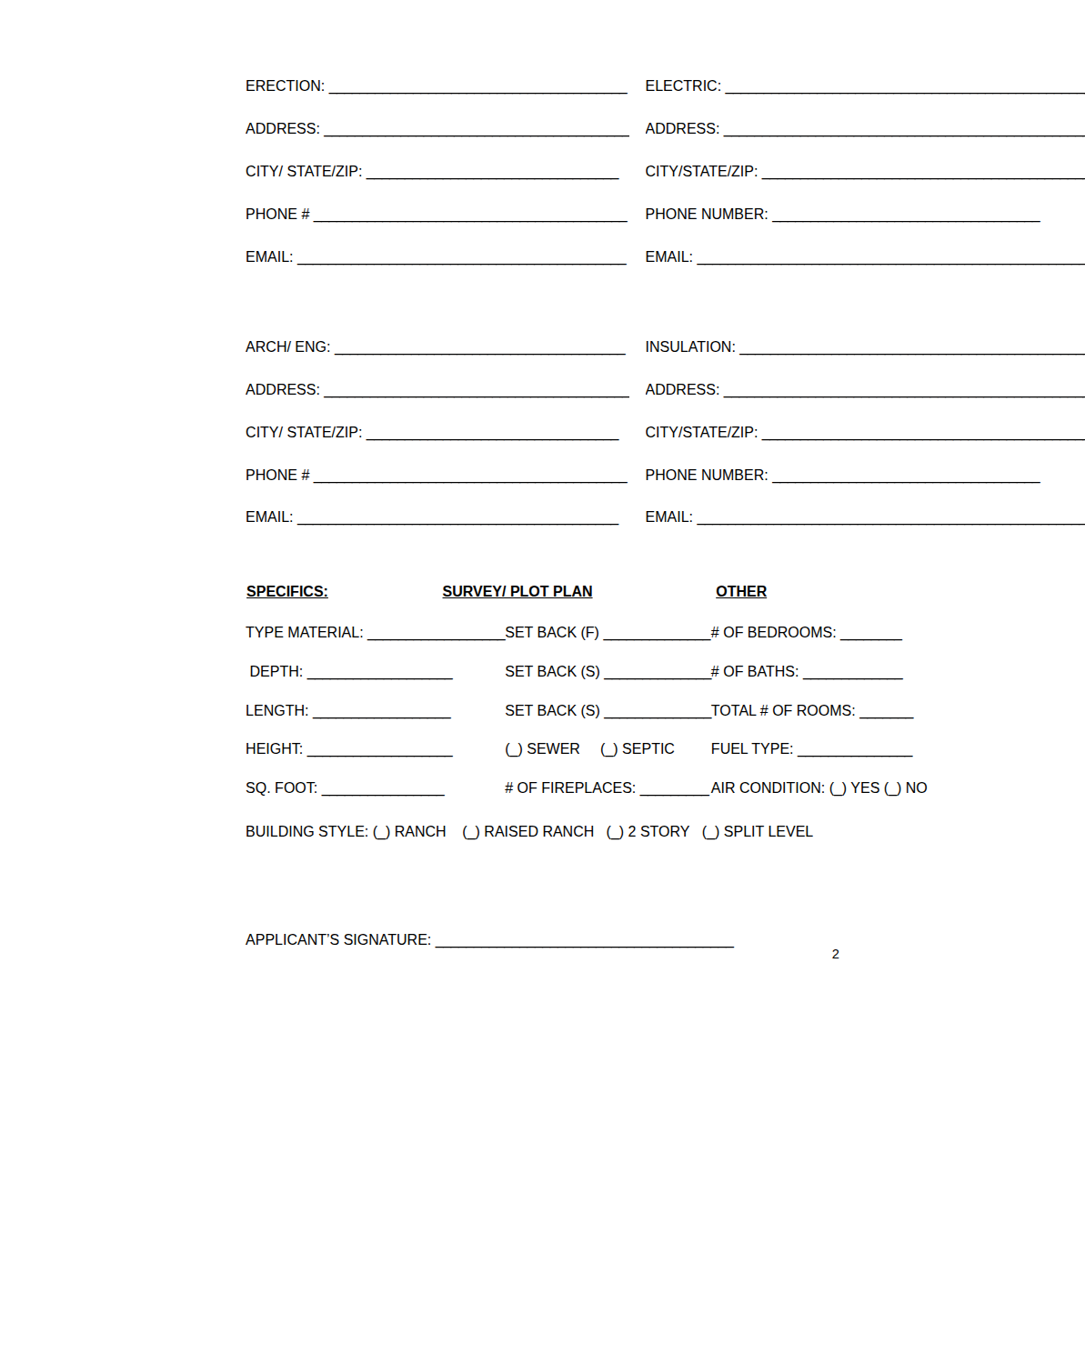| ERECTION: _______________________________________ | ELECTRIC: _________________________________________________ |
| ADDRESS: ________________________________________ | ADDRESS: _________________________________________________ |
| CITY/ STATE/ZIP: _________________________________ | CITY/STATE/ZIP: ____________________________________________ |
| PHONE # _________________________________________ | PHONE NUMBER: ___________________________________ |
| EMAIL: ___________________________________________ | EMAIL: ___________________________________________________ |
| ARCH/ ENG: ______________________________________ | INSULATION: _______________________________________________ |
| ADDRESS: ________________________________________ | ADDRESS: _________________________________________________ |
| CITY/ STATE/ZIP: _________________________________ | CITY/STATE/ZIP: ____________________________________________ |
| PHONE # _________________________________________ | PHONE NUMBER: ___________________________________ |
| EMAIL: __________________________________________ | EMAIL: ___________________________________________________ |
| SPECIFICS: | SURVEY/ PLOT PLAN | OTHER |
| TYPE MATERIAL: __________________ | SET BACK (F) ______________ | # OF BEDROOMS: ________ |
| DEPTH: ___________________ | SET BACK (S) ______________ | # OF BATHS: _____________ |
| LENGTH: __________________ | SET BACK (S) ______________ | TOTAL # OF ROOMS: _______ |
| HEIGHT: ___________________ | (_) SEWER (_) SEPTIC | FUEL TYPE: _______________ |
| SQ. FOOT: ________________ | # OF FIREPLACES: _________ | AIR CONDITION: (_) YES (_) NO |
BUILDING STYLE: (_) RANCH (_) RAISED RANCH (_) 2 STORY (_) SPLIT LEVEL
APPLICANT’S SIGNATURE: _______________________________________
2